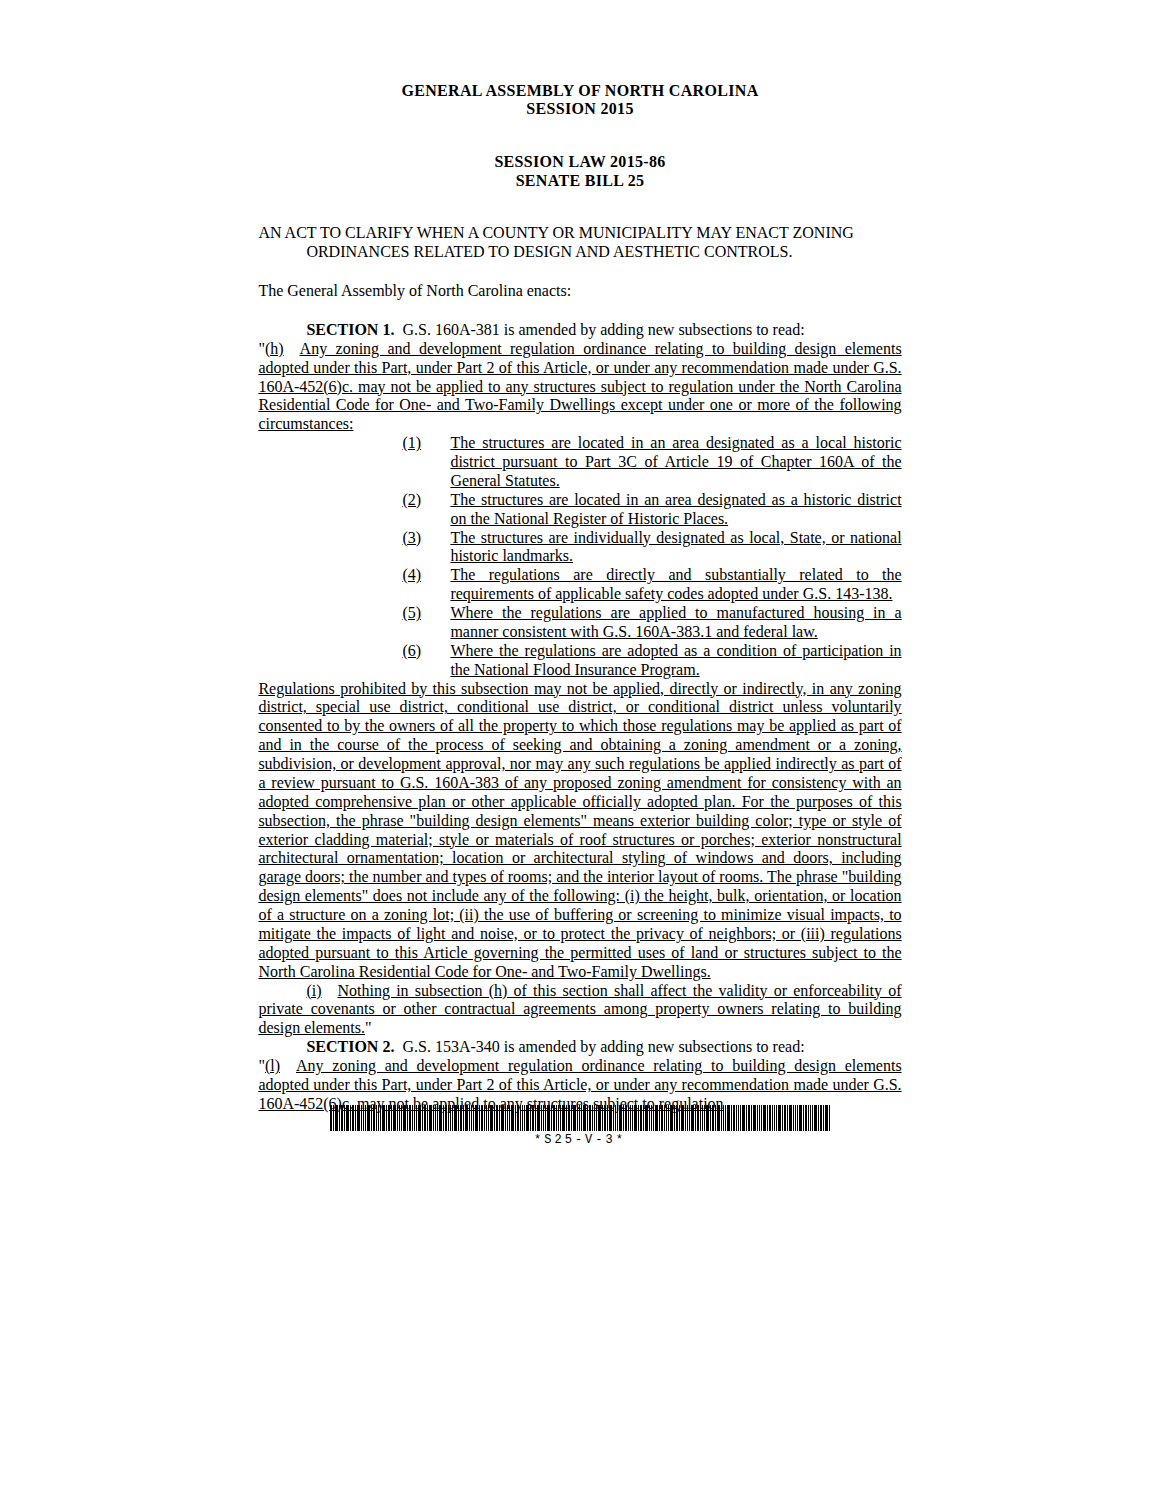GENERAL ASSEMBLY OF NORTH CAROLINA
SESSION 2015
SESSION LAW 2015-86
SENATE BILL 25
AN ACT TO CLARIFY WHEN A COUNTY OR MUNICIPALITY MAY ENACT ZONING ORDINANCES RELATED TO DESIGN AND AESTHETIC CONTROLS.
The General Assembly of North Carolina enacts:
SECTION 1. G.S. 160A-381 is amended by adding new subsections to read:
"(h) Any zoning and development regulation ordinance relating to building design elements adopted under this Part, under Part 2 of this Article, or under any recommendation made under G.S. 160A-452(6)c. may not be applied to any structures subject to regulation under the North Carolina Residential Code for One- and Two-Family Dwellings except under one or more of the following circumstances:
(1)
The structures are located in an area designated as a local historic district pursuant to Part 3C of Article 19 of Chapter 160A of the General Statutes.
(2)
The structures are located in an area designated as a historic district on the National Register of Historic Places.
(3)
The structures are individually designated as local, State, or national historic landmarks.
(4)
The regulations are directly and substantially related to the requirements of applicable safety codes adopted under G.S. 143-138.
(5)
Where the regulations are applied to manufactured housing in a manner consistent with G.S. 160A-383.1 and federal law.
(6)
Where the regulations are adopted as a condition of participation in the National Flood Insurance Program.
Regulations prohibited by this subsection may not be applied, directly or indirectly, in any zoning district, special use district, conditional use district, or conditional district unless voluntarily consented to by the owners of all the property to which those regulations may be applied as part of and in the course of the process of seeking and obtaining a zoning amendment or a zoning, subdivision, or development approval, nor may any such regulations be applied indirectly as part of a review pursuant to G.S. 160A-383 of any proposed zoning amendment for consistency with an adopted comprehensive plan or other applicable officially adopted plan. For the purposes of this subsection, the phrase "building design elements" means exterior building color; type or style of exterior cladding material; style or materials of roof structures or porches; exterior nonstructural architectural ornamentation; location or architectural styling of windows and doors, including garage doors; the number and types of rooms; and the interior layout of rooms. The phrase "building design elements" does not include any of the following: (i) the height, bulk, orientation, or location of a structure on a zoning lot; (ii) the use of buffering or screening to minimize visual impacts, to mitigate the impacts of light and noise, or to protect the privacy of neighbors; or (iii) regulations adopted pursuant to this Article governing the permitted uses of land or structures subject to the North Carolina Residential Code for One- and Two-Family Dwellings.
(i) Nothing in subsection (h) of this section shall affect the validity or enforceability of private covenants or other contractual agreements among property owners relating to building design elements."
SECTION 2. G.S. 153A-340 is amended by adding new subsections to read:
"(l) Any zoning and development regulation ordinance relating to building design elements adopted under this Part, under Part 2 of this Article, or under any recommendation made under G.S. 160A-452(6)c. may not be applied to any structures subject to regulation
*S25-V-3*